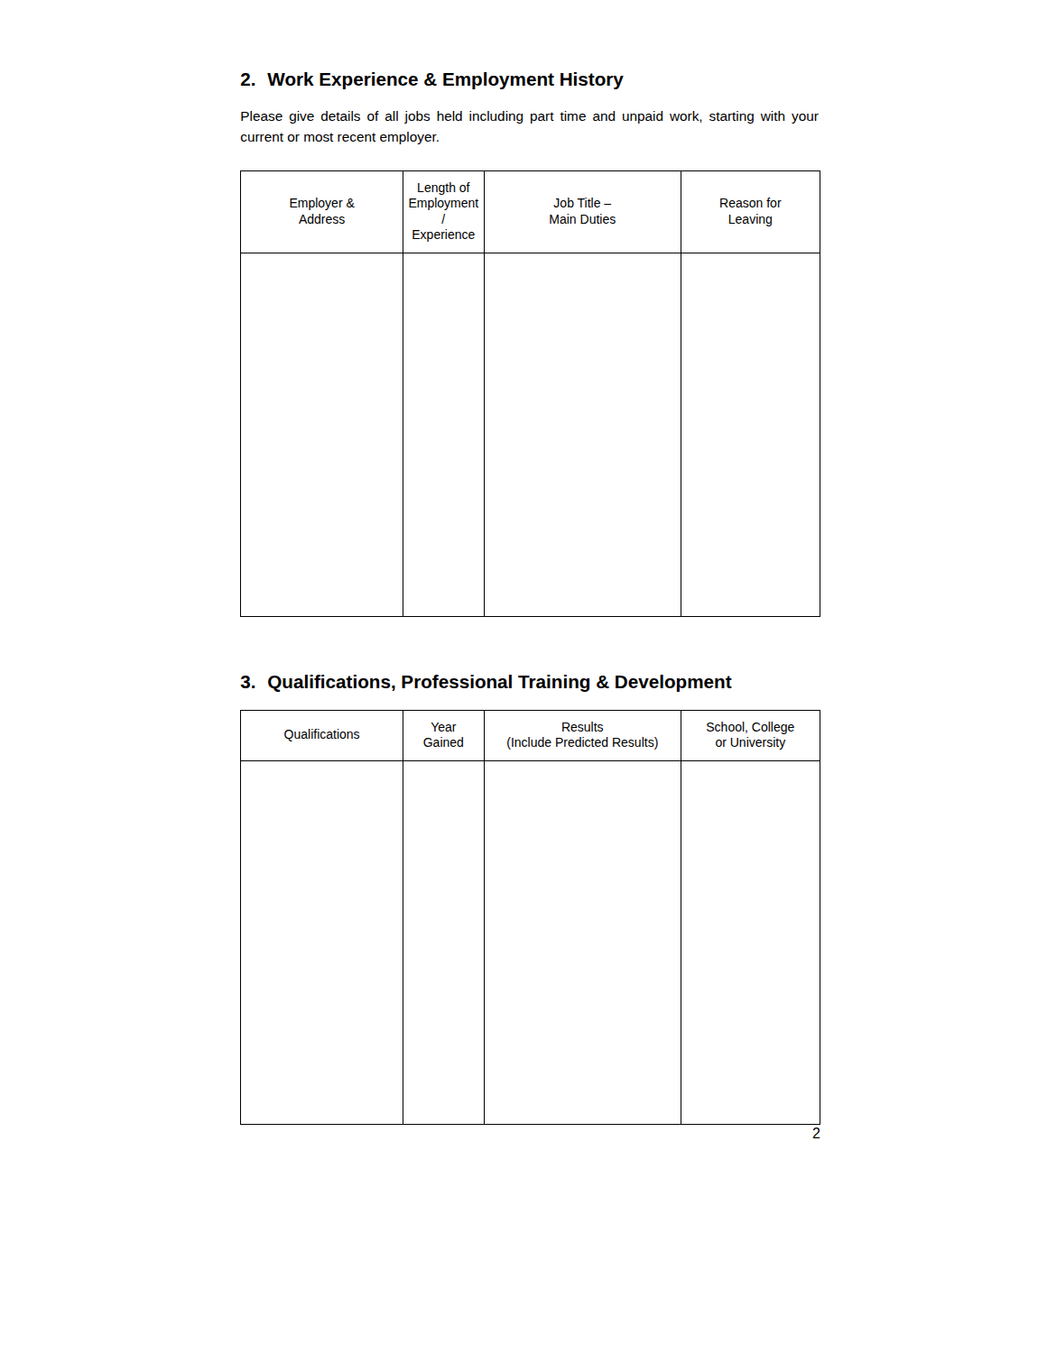2.
Work Experience & Employment History
Please give details of all jobs held including part time and unpaid work, starting with your current or most recent employer.
| Employer & Address | Length of Employment / Experience | Job Title – Main Duties | Reason for Leaving |
| --- | --- | --- | --- |
3.
Qualifications, Professional Training & Development
| Qualifications | Year Gained | Results (Include Predicted Results) | School, College or University |
| --- | --- | --- | --- |
2